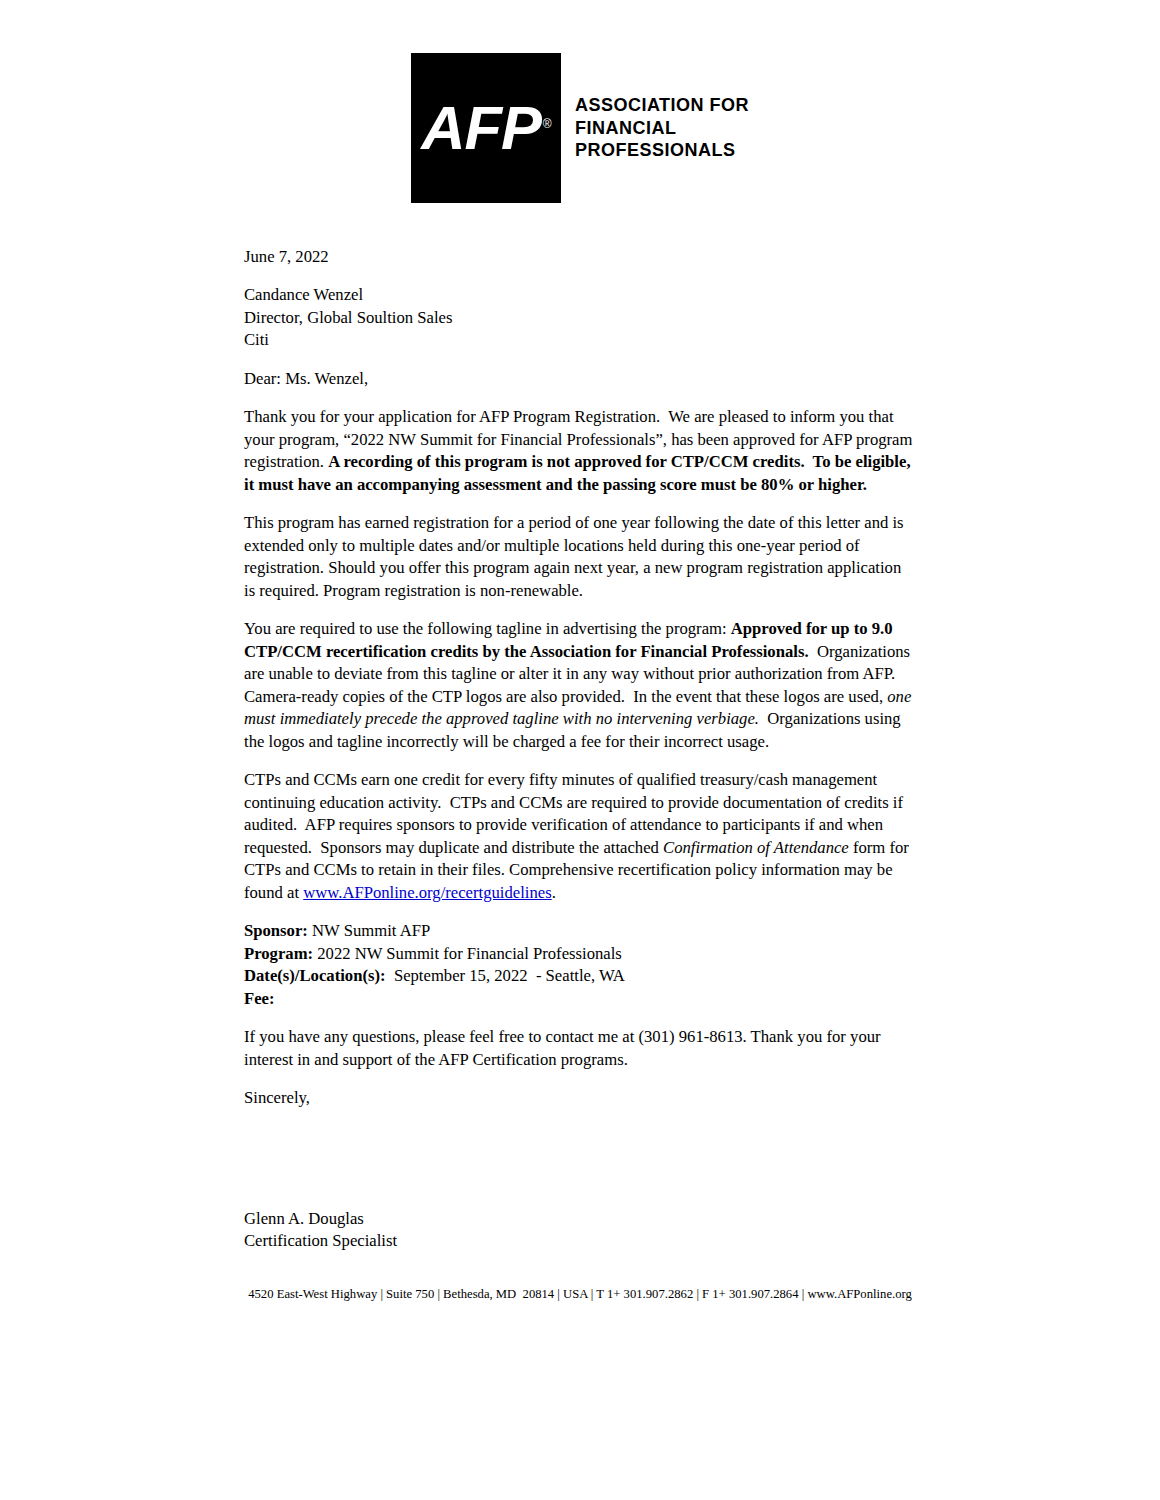AFP®
Association for
Financial
Professionals
June 7, 2022
Candance Wenzel
Director, Global Soultion Sales
Citi
Dear: Ms. Wenzel,
Thank you for your application for AFP Program Registration. We are pleased to inform you that your program, “2022 NW Summit for Financial Professionals”, has been approved for AFP program registration. A recording of this program is not approved for CTP/CCM credits. To be eligible, it must have an accompanying assessment and the passing score must be 80% or higher.
This program has earned registration for a period of one year following the date of this letter and is extended only to multiple dates and/or multiple locations held during this one-year period of registration. Should you offer this program again next year, a new program registration application is required. Program registration is non-renewable.
You are required to use the following tagline in advertising the program: Approved for up to 9.0 CTP/CCM recertification credits by the Association for Financial Professionals. Organizations are unable to deviate from this tagline or alter it in any way without prior authorization from AFP. Camera-ready copies of the CTP logos are also provided. In the event that these logos are used, one must immediately precede the approved tagline with no intervening verbiage. Organizations using the logos and tagline incorrectly will be charged a fee for their incorrect usage.
CTPs and CCMs earn one credit for every fifty minutes of qualified treasury/cash management continuing education activity. CTPs and CCMs are required to provide documentation of credits if audited. AFP requires sponsors to provide verification of attendance to participants if and when requested. Sponsors may duplicate and distribute the attached Confirmation of Attendance form for CTPs and CCMs to retain in their files. Comprehensive recertification policy information may be found at www.AFPonline.org/recertguidelines.
Sponsor: NW Summit AFP
Program: 2022 NW Summit for Financial Professionals
Date(s)/Location(s): September 15, 2022 - Seattle, WA
Fee:
If you have any questions, please feel free to contact me at (301) 961-8613. Thank you for your interest in and support of the AFP Certification programs.
Sincerely,
Glenn A. Douglas
Certification Specialist
4520 East-West Highway | Suite 750 | Bethesda, MD 20814 | USA | T 1+ 301.907.2862 | F 1+ 301.907.2864 | www.AFPonline.org